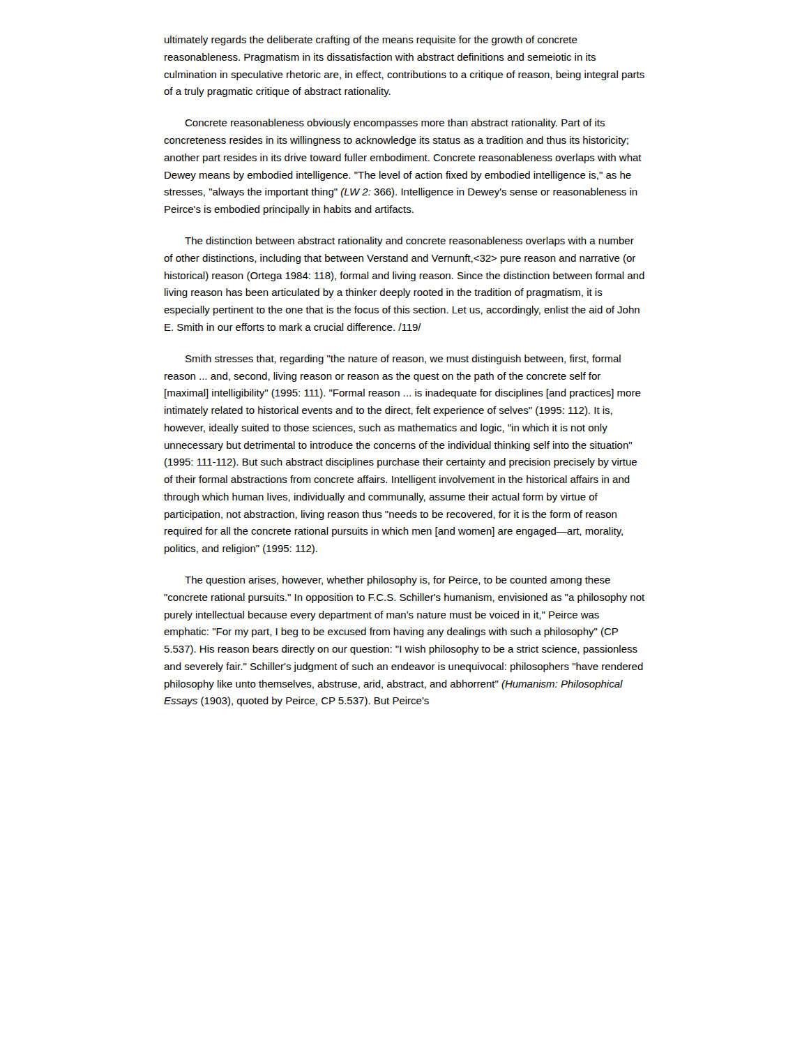ultimately regards the deliberate crafting of the means requisite for the growth of concrete reasonableness. Pragmatism in its dissatisfaction with abstract definitions and semeiotic in its culmination in speculative rhetoric are, in effect, contributions to a critique of reason, being integral parts of a truly pragmatic critique of abstract rationality.
Concrete reasonableness obviously encompasses more than abstract rationality. Part of its concreteness resides in its willingness to acknowledge its status as a tradition and thus its historicity; another part resides in its drive toward fuller embodiment. Concrete reasonableness overlaps with what Dewey means by embodied intelligence. "The level of action fixed by embodied intelligence is," as he stresses, "always the important thing" (LW 2: 366). Intelligence in Dewey's sense or reasonableness in Peirce's is embodied principally in habits and artifacts.
The distinction between abstract rationality and concrete reasonableness overlaps with a number of other distinctions, including that between Verstand and Vernunft,<32> pure reason and narrative (or historical) reason (Ortega 1984: 118), formal and living reason. Since the distinction between formal and living reason has been articulated by a thinker deeply rooted in the tradition of pragmatism, it is especially pertinent to the one that is the focus of this section. Let us, accordingly, enlist the aid of John E. Smith in our efforts to mark a crucial difference. /119/
Smith stresses that, regarding "the nature of reason, we must distinguish between, first, formal reason ... and, second, living reason or reason as the quest on the path of the concrete self for [maximal] intelligibility" (1995: 111). "Formal reason ... is inadequate for disciplines [and practices] more intimately related to historical events and to the direct, felt experience of selves" (1995: 112). It is, however, ideally suited to those sciences, such as mathematics and logic, "in which it is not only unnecessary but detrimental to introduce the concerns of the individual thinking self into the situation" (1995: 111-112). But such abstract disciplines purchase their certainty and precision precisely by virtue of their formal abstractions from concrete affairs. Intelligent involvement in the historical affairs in and through which human lives, individually and communally, assume their actual form by virtue of participation, not abstraction, living reason thus "needs to be recovered, for it is the form of reason required for all the concrete rational pursuits in which men [and women] are engaged—art, morality, politics, and religion" (1995: 112).
The question arises, however, whether philosophy is, for Peirce, to be counted among these "concrete rational pursuits." In opposition to F.C.S. Schiller's humanism, envisioned as "a philosophy not purely intellectual because every department of man's nature must be voiced in it," Peirce was emphatic: "For my part, I beg to be excused from having any dealings with such a philosophy" (CP 5.537). His reason bears directly on our question: "I wish philosophy to be a strict science, passionless and severely fair." Schiller's judgment of such an endeavor is unequivocal: philosophers "have rendered philosophy like unto themselves, abstruse, arid, abstract, and abhorrent" (Humanism: Philosophical Essays (1903), quoted by Peirce, CP 5.537). But Peirce's